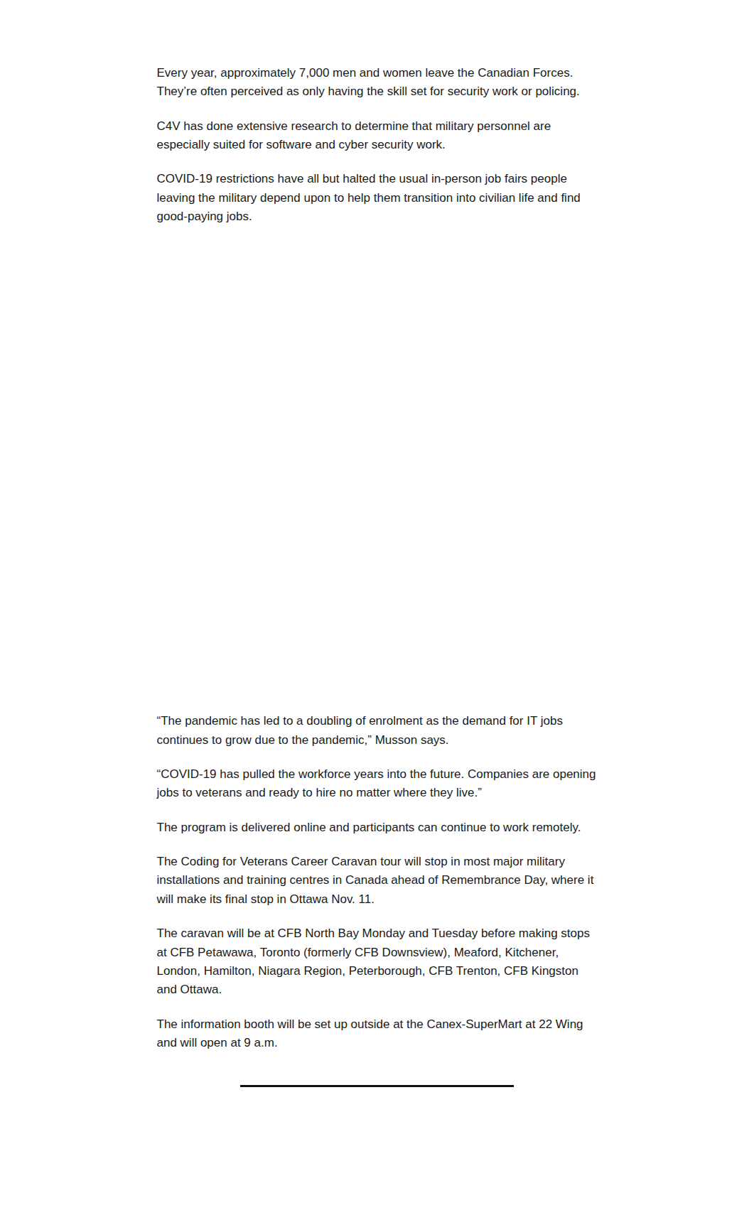Every year, approximately 7,000 men and women leave the Canadian Forces. They’re often perceived as only having the skill set for security work or policing.
C4V has done extensive research to determine that military personnel are especially suited for software and cyber security work.
COVID-19 restrictions have all but halted the usual in-person job fairs people leaving the military depend upon to help them transition into civilian life and find good-paying jobs.
“The pandemic has led to a doubling of enrolment as the demand for IT jobs continues to grow due to the pandemic,” Musson says.
“COVID-19 has pulled the workforce years into the future. Companies are opening jobs to veterans and ready to hire no matter where they live.”
The program is delivered online and participants can continue to work remotely.
The Coding for Veterans Career Caravan tour will stop in most major military installations and training centres in Canada ahead of Remembrance Day, where it will make its final stop in Ottawa Nov. 11.
The caravan will be at CFB North Bay Monday and Tuesday before making stops at CFB Petawawa, Toronto (formerly CFB Downsview), Meaford, Kitchener, London, Hamilton, Niagara Region, Peterborough, CFB Trenton, CFB Kingston and Ottawa.
The information booth will be set up outside at the Canex-SuperMart at 22 Wing and will open at 9 a.m.